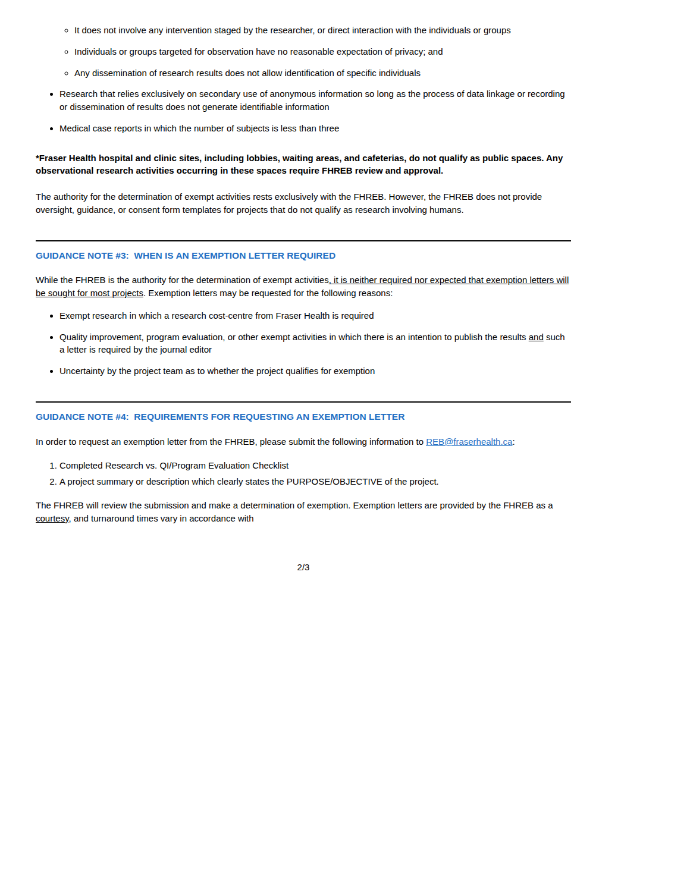It does not involve any intervention staged by the researcher, or direct interaction with the individuals or groups
Individuals or groups targeted for observation have no reasonable expectation of privacy; and
Any dissemination of research results does not allow identification of specific individuals
Research that relies exclusively on secondary use of anonymous information so long as the process of data linkage or recording or dissemination of results does not generate identifiable information
Medical case reports in which the number of subjects is less than three
*Fraser Health hospital and clinic sites, including lobbies, waiting areas, and cafeterias, do not qualify as public spaces. Any observational research activities occurring in these spaces require FHREB review and approval.
The authority for the determination of exempt activities rests exclusively with the FHREB. However, the FHREB does not provide oversight, guidance, or consent form templates for projects that do not qualify as research involving humans.
Guidance Note #3: When is an Exemption Letter Required
While the FHREB is the authority for the determination of exempt activities, it is neither required nor expected that exemption letters will be sought for most projects. Exemption letters may be requested for the following reasons:
Exempt research in which a research cost-centre from Fraser Health is required
Quality improvement, program evaluation, or other exempt activities in which there is an intention to publish the results and such a letter is required by the journal editor
Uncertainty by the project team as to whether the project qualifies for exemption
Guidance Note #4: Requirements for Requesting an Exemption Letter
In order to request an exemption letter from the FHREB, please submit the following information to REB@fraserhealth.ca:
Completed Research vs. QI/Program Evaluation Checklist
A project summary or description which clearly states the PURPOSE/OBJECTIVE of the project.
The FHREB will review the submission and make a determination of exemption. Exemption letters are provided by the FHREB as a courtesy, and turnaround times vary in accordance with
2/3